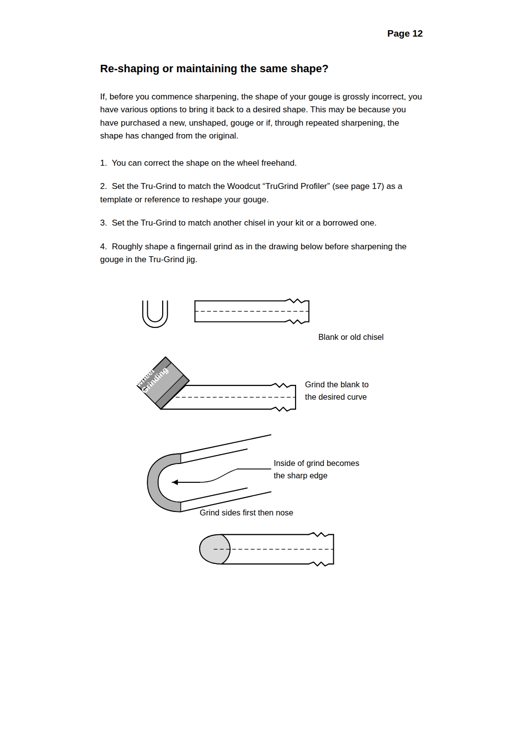Page 12
Re-shaping or maintaining the same shape?
If, before you commence sharpening, the shape of your gouge is grossly incorrect, you have various options to bring it back to a desired shape. This may be because you have purchased a new, unshaped, gouge or if, through repeated sharpening, the shape has changed from the original.
1. You can correct the shape on the wheel freehand.
2. Set the Tru-Grind to match the Woodcut “TruGrind Profiler” (see page 17) as a template or reference to reshape your gouge.
3. Set the Tru-Grind to match another chisel in your kit or a borrowed one.
4. Roughly shape a fingernail grind as in the drawing below before sharpening the gouge in the Tru-Grind jig.
Blank or old chisel Grind the blank to the desired curve Inside of grind becomes the sharp edge Grind sides first then nose Grinding wheel